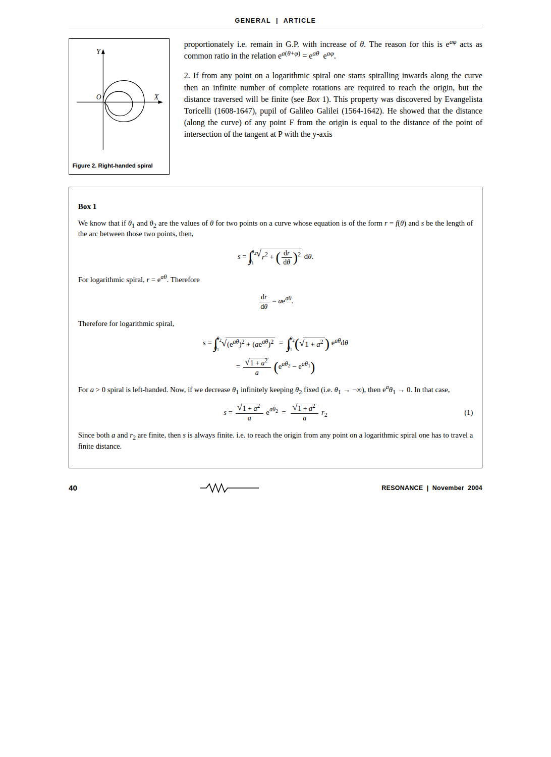GENERAL | ARTICLE
Y X O
Figure 2. Right-handed spiral
proportionately i.e. remain in G.P. with increase of θ. The reason for this is eaφ acts as common ratio in the relation ea(θ+φ) = eaθ eaφ.
2. If from any point on a logarithmic spiral one starts spiralling inwards along the curve then an infinite number of complete rotations are required to reach the origin, but the distance traversed will be finite (see Box 1). This property was discovered by Evangelista Toricelli (1608-1647), pupil of Galileo Galilei (1564-1642). He showed that the distance (along the curve) of any point F from the origin is equal to the distance of the point of intersection of the tangent at P with the y-axis
Box 1
We know that if θ1 and θ2 are the values of θ for two points on a curve whose equation is of the form r = f(θ) and s be the length of the arc between those two points, then,
s = ∫θ2 θ1 r2 + (dr dθ)2 dθ.
For logarithmic spiral, r = eaθ. Therefore
dr dθ = aeaθ.
Therefore for logarithmic spiral,
s = ∫θ2 θ1 (eaθ)2 + (aeaθ)2 = ∫θ2 θ1 (1 + a2) eaθdθ
= 1 + a2 a (eaθ2 − eaθ1)
For a > 0 spiral is left-handed. Now, if we decrease θ1 infinitely keeping θ2 fixed (i.e. θ1 → −∞), then eaθ1 → 0. In that case,
s = 1 + a2 a eaθ2 = 1 + a2 a r2 (1)
Since both a and r2 are finite, then s is always finite. i.e. to reach the origin from any point on a logarithmic spiral one has to travel a finite distance.
40 RESONANCE | November 2004